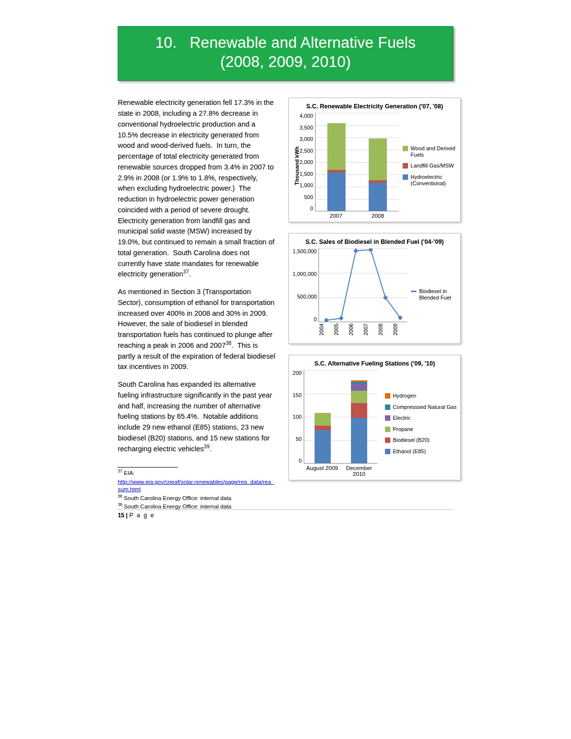10. Renewable and Alternative Fuels
(2008, 2009, 2010)
Renewable electricity generation fell 17.3% in the state in 2008, including a 27.8% decrease in conventional hydroelectric production and a 10.5% decrease in electricity generated from wood and wood-derived fuels. In turn, the percentage of total electricity generated from renewable sources dropped from 3.4% in 2007 to 2.9% in 2008 (or 1.9% to 1.8%, respectively, when excluding hydroelectric power.) The reduction in hydroelectric power generation coincided with a period of severe drought. Electricity generation from landfill gas and municipal solid waste (MSW) increased by 19.0%, but continued to remain a small fraction of total generation. South Carolina does not currently have state mandates for renewable electricity generation37.
As mentioned in Section 3 (Transportation Sector), consumption of ethanol for transportation increased over 400% in 2008 and 30% in 2009. However, the sale of biodiesel in blended transportation fuels has continued to plunge after reaching a peak in 2006 and 200738. This is partly a result of the expiration of federal biodiesel tax incentives in 2009.
South Carolina has expanded its alternative fueling infrastructure significantly in the past year and half, increasing the number of alternative fueling stations by 65.4%. Notable additions include 29 new ethanol (E85) stations, 23 new biodiesel (B20) stations, and 15 new stations for recharging electric vehicles39.
37 EIA:
http://www.eia.gov/cneaf/solar.renewables/page/rea_data/rea_sum.html
38 South Carolina Energy Office: internal data
39 South Carolina Energy Office: internal data
S.C. Renewable Electricity Generation ('07, '08)
Thousand kWh
4,000 3,500 3,000 2,500 2,000 1,500 1,000 500 0
2007 2008
Wood and Derived Fuels
Landfill Gas/MSW
Hydroelectric (Conventional)
S.C. Sales of Biodiesel in Blended Fuel ('04-'09)
1,500,000 1,000,000 500,000 0
2004 2005 2006 2007 2008 2009
Biodiesel in Blended Fuel
S.C. Alternative Fueling Stations ('09, '10)
200 150 100 50 0
August 2009 December 2010
Hydrogen
Compresssed Natural Gas
Electric
Propane
Biodiesel (B20)
Ethanol (E85)
15 | P a g e